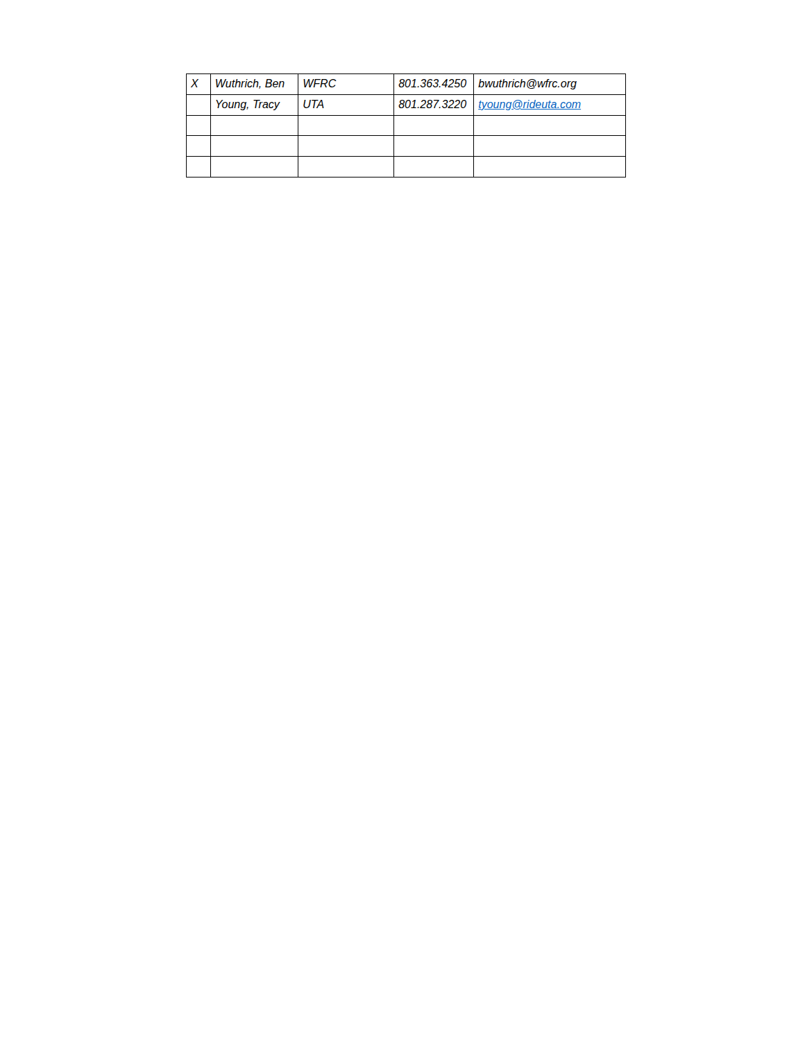| X | Wuthrich, Ben | WFRC | 801.363.4250 | bwuthrich@wfrc.org |
| | Young, Tracy | UTA | 801.287.3220 | tyoung@rideuta.com |